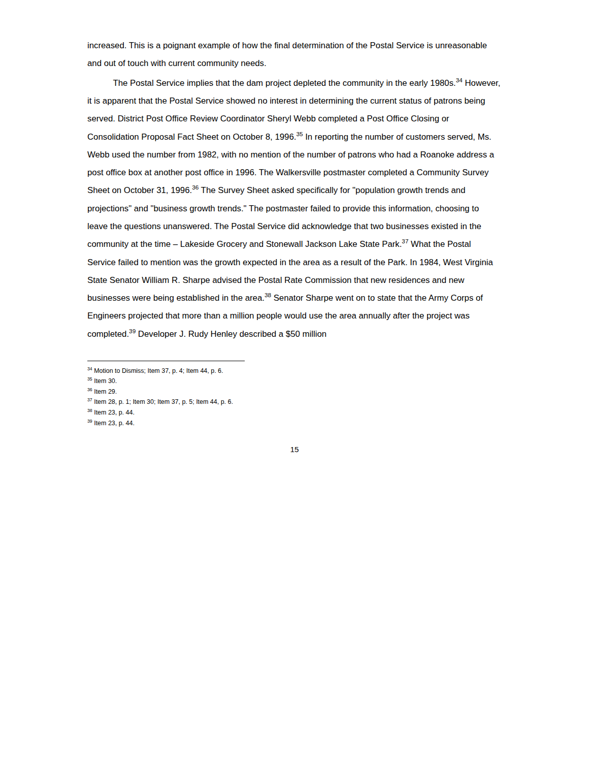increased. This is a poignant example of how the final determination of the Postal Service is unreasonable and out of touch with current community needs.
The Postal Service implies that the dam project depleted the community in the early 1980s.34 However, it is apparent that the Postal Service showed no interest in determining the current status of patrons being served. District Post Office Review Coordinator Sheryl Webb completed a Post Office Closing or Consolidation Proposal Fact Sheet on October 8, 1996.35 In reporting the number of customers served, Ms. Webb used the number from 1982, with no mention of the number of patrons who had a Roanoke address a post office box at another post office in 1996. The Walkersville postmaster completed a Community Survey Sheet on October 31, 1996.36 The Survey Sheet asked specifically for "population growth trends and projections" and "business growth trends." The postmaster failed to provide this information, choosing to leave the questions unanswered. The Postal Service did acknowledge that two businesses existed in the community at the time – Lakeside Grocery and Stonewall Jackson Lake State Park.37 What the Postal Service failed to mention was the growth expected in the area as a result of the Park. In 1984, West Virginia State Senator William R. Sharpe advised the Postal Rate Commission that new residences and new businesses were being established in the area.38 Senator Sharpe went on to state that the Army Corps of Engineers projected that more than a million people would use the area annually after the project was completed.39 Developer J. Rudy Henley described a $50 million
34 Motion to Dismiss; Item 37, p. 4; Item 44, p. 6.
35 Item 30.
36 Item 29.
37 Item 28, p. 1; Item 30; Item 37, p. 5; Item 44, p. 6.
38 Item 23, p. 44.
39 Item 23, p. 44.
15